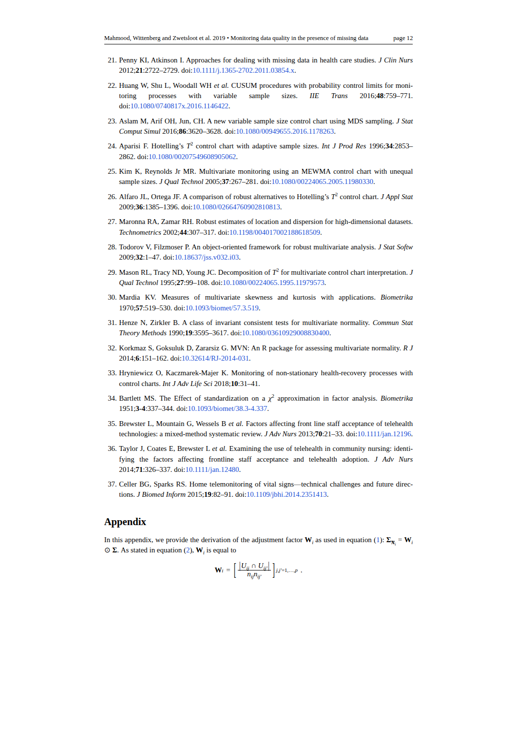Mahmood, Wittenberg and Zwetsloot et al. 2019 • Monitoring data quality in the presence of missing data
page 12
Penny KI, Atkinson I. Approaches for dealing with missing data in health care studies. J Clin Nurs 2012;21:2722–2729. doi:10.1111/j.1365-2702.2011.03854.x.
Huang W, Shu L, Woodall WH et al. CUSUM procedures with probability control limits for monitoring processes with variable sample sizes. IIE Trans 2016;48:759–771. doi:10.1080/0740817x.2016.1146422.
Aslam M, Arif OH, Jun, CH. A new variable sample size control chart using MDS sampling. J Stat Comput Simul 2016;86:3620–3628. doi:10.1080/00949655.2016.1178263.
Aparisi F. Hotelling’s T2 control chart with adaptive sample sizes. Int J Prod Res 1996;34:2853–2862. doi:10.1080/00207549608905062.
Kim K, Reynolds Jr MR. Multivariate monitoring using an MEWMA control chart with unequal sample sizes. J Qual Technol 2005;37:267–281. doi:10.1080/00224065.2005.11980330.
Alfaro JL, Ortega JF. A comparison of robust alternatives to Hotelling’s T2 control chart. J Appl Stat 2009;36:1385–1396. doi:10.1080/02664760902810813.
Maronna RA, Zamar RH. Robust estimates of location and dispersion for high-dimensional datasets. Technometrics 2002;44:307–317. doi:10.1198/004017002188618509.
Todorov V, Filzmoser P. An object-oriented framework for robust multivariate analysis. J Stat Softw 2009;32:1–47. doi:10.18637/jss.v032.i03.
Mason RL, Tracy ND, Young JC. Decomposition of T2 for multivariate control chart interpretation. J Qual Technol 1995;27:99–108. doi:10.1080/00224065.1995.11979573.
Mardia KV. Measures of multivariate skewness and kurtosis with applications. Biometrika 1970;57:519–530. doi:10.1093/biomet/57.3.519.
Henze N, Zirkler B. A class of invariant consistent tests for multivariate normality. Commun Stat Theory Methods 1990;19:3595–3617. doi:10.1080/03610929008830400.
Korkmaz S, Goksuluk D, Zararsiz G. MVN: An R package for assessing multivariate normality. R J 2014;6:151–162. doi:10.32614/RJ-2014-031.
Hryniewicz O, Kaczmarek-Majer K. Monitoring of non-stationary health-recovery processes with control charts. Int J Adv Life Sci 2018;10:31–41.
Bartlett MS. The Effect of standardization on a χ2 approximation in factor analysis. Biometrika 1951;3-4:337–344. doi:10.1093/biomet/38.3-4.337.
Brewster L, Mountain G, Wessels B et al. Factors affecting front line staff acceptance of telehealth technologies: a mixed-method systematic review. J Adv Nurs 2013;70:21–33. doi:10.1111/jan.12196.
Taylor J, Coates E, Brewster L et al. Examining the use of telehealth in community nursing: identifying the factors affecting frontline staff acceptance and telehealth adoption. J Adv Nurs 2014;71:326–337. doi:10.1111/jan.12480.
Celler BG, Sparks RS. Home telemonitoring of vital signs—technical challenges and future directions. J Biomed Inform 2015;19:82–91. doi:10.1109/jbhi.2014.2351413.
Appendix
In this appendix, we provide the derivation of the adjustment factor Wi as used in equation (1): ΣXi = Wi ⊙ Σ. As stated in equation (2), Wi is equal to
Wi = [ |Uij ∩ Uij′| nijnij′ ] j,j′=1,…,p .